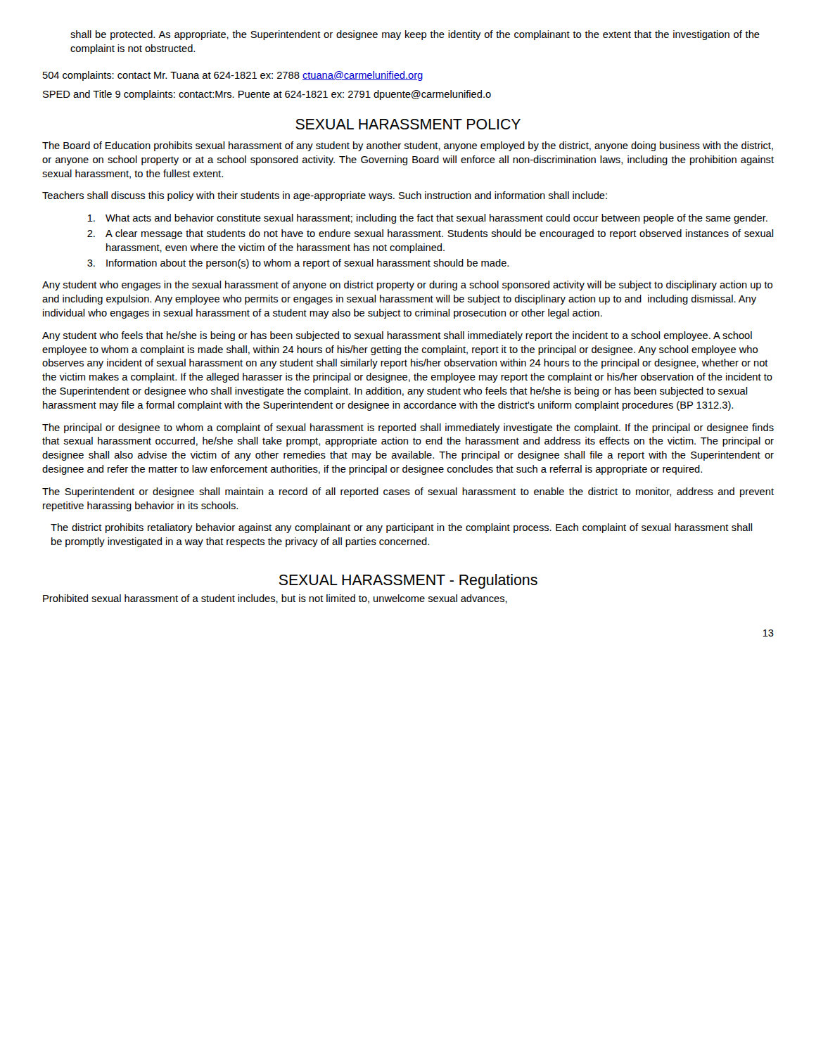shall be protected. As appropriate, the Superintendent or designee may keep the identity of the complainant to the extent that the investigation of the complaint is not obstructed.
504 complaints: contact Mr. Tuana at 624-1821 ex: 2788 ctuana@carmelunified.org
SPED and Title 9 complaints: contact:Mrs. Puente at 624-1821 ex: 2791 dpuente@carmelunified.o
SEXUAL HARASSMENT POLICY
The Board of Education prohibits sexual harassment of any student by another student, anyone employed by the district, anyone doing business with the district, or anyone on school property or at a school sponsored activity. The Governing Board will enforce all non-discrimination laws, including the prohibition against sexual harassment, to the fullest extent.
Teachers shall discuss this policy with their students in age-appropriate ways. Such instruction and information shall include:
What acts and behavior constitute sexual harassment; including the fact that sexual harassment could occur between people of the same gender.
A clear message that students do not have to endure sexual harassment. Students should be encouraged to report observed instances of sexual harassment, even where the victim of the harassment has not complained.
Information about the person(s) to whom a report of sexual harassment should be made.
Any student who engages in the sexual harassment of anyone on district property or during a school sponsored activity will be subject to disciplinary action up to and including expulsion. Any employee who permits or engages in sexual harassment will be subject to disciplinary action up to and including dismissal. Any individual who engages in sexual harassment of a student may also be subject to criminal prosecution or other legal action.
Any student who feels that he/she is being or has been subjected to sexual harassment shall immediately report the incident to a school employee. A school employee to whom a complaint is made shall, within 24 hours of his/her getting the complaint, report it to the principal or designee. Any school employee who observes any incident of sexual harassment on any student shall similarly report his/her observation within 24 hours to the principal or designee, whether or not the victim makes a complaint. If the alleged harasser is the principal or designee, the employee may report the complaint or his/her observation of the incident to the Superintendent or designee who shall investigate the complaint. In addition, any student who feels that he/she is being or has been subjected to sexual harassment may file a formal complaint with the Superintendent or designee in accordance with the district's uniform complaint procedures (BP 1312.3).
The principal or designee to whom a complaint of sexual harassment is reported shall immediately investigate the complaint. If the principal or designee finds that sexual harassment occurred, he/she shall take prompt, appropriate action to end the harassment and address its effects on the victim. The principal or designee shall also advise the victim of any other remedies that may be available. The principal or designee shall file a report with the Superintendent or designee and refer the matter to law enforcement authorities, if the principal or designee concludes that such a referral is appropriate or required.
The Superintendent or designee shall maintain a record of all reported cases of sexual harassment to enable the district to monitor, address and prevent repetitive harassing behavior in its schools.
The district prohibits retaliatory behavior against any complainant or any participant in the complaint process. Each complaint of sexual harassment shall be promptly investigated in a way that respects the privacy of all parties concerned.
SEXUAL HARASSMENT - Regulations
Prohibited sexual harassment of a student includes, but is not limited to, unwelcome sexual advances,
13